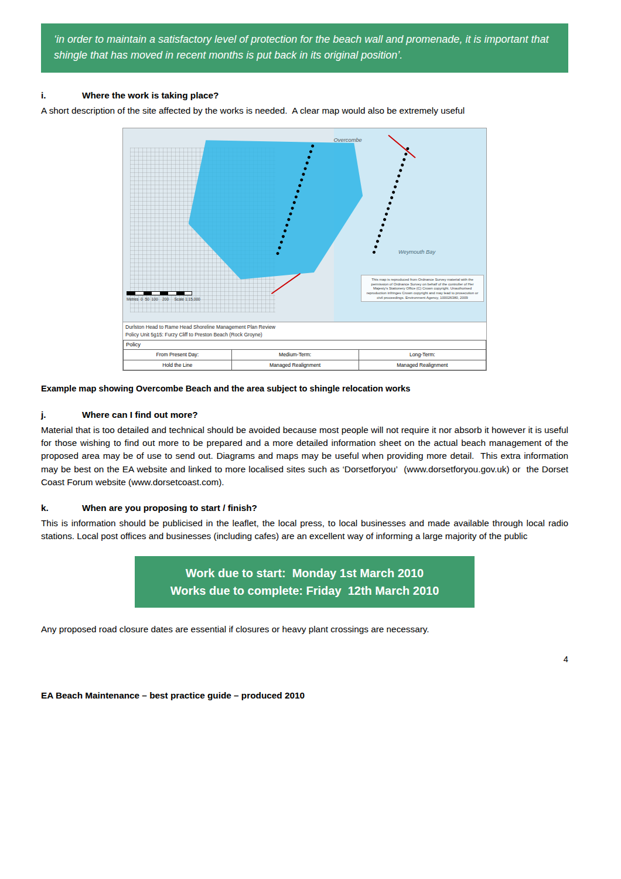‘in order to maintain a satisfactory level of protection for the beach wall and promenade, it is important that shingle that has moved in recent months is put back in its original position’.
i. Where the work is taking place?
A short description of the site affected by the works is needed. A clear map would also be extremely useful
Overcombe Weymouth Bay
Metres 0 50 100 200 Scale 1:15,000
This map is reproduced from Ordnance Survey material with the permission of Ordnance Survey on behalf of the controller of Her Majesty's Stationery Office (C) Crown copyright. Unauthorised reproduction infringes Crown copyright and may lead to prosecution or civil proceedings. Environment Agency, 100026380, 2009
Durlston Head to Rame Head Shoreline Management Plan Review
Policy Unit 5g15: Furzy Cliff to Preston Beach (Rock Groyne)
Policy
| From Present Day: | Medium-Term: | Long-Term: |
| --- | --- | --- |
| Hold the Line | Managed Realignment | Managed Realignment |
Example map showing Overcombe Beach and the area subject to shingle relocation works
j. Where can I find out more?
Material that is too detailed and technical should be avoided because most people will not require it nor absorb it however it is useful for those wishing to find out more to be prepared and a more detailed information sheet on the actual beach management of the proposed area may be of use to send out. Diagrams and maps may be useful when providing more detail. This extra information may be best on the EA website and linked to more localised sites such as ‘Dorsetforyou’ (www.dorsetforyou.gov.uk) or the Dorset Coast Forum website (www.dorsetcoast.com).
k. When are you proposing to start / finish?
This is information should be publicised in the leaflet, the local press, to local businesses and made available through local radio stations. Local post offices and businesses (including cafes) are an excellent way of informing a large majority of the public
Work due to start: Monday 1st March 2010
Works due to complete: Friday 12th March 2010
Any proposed road closure dates are essential if closures or heavy plant crossings are necessary.
4
EA Beach Maintenance – best practice guide – produced 2010